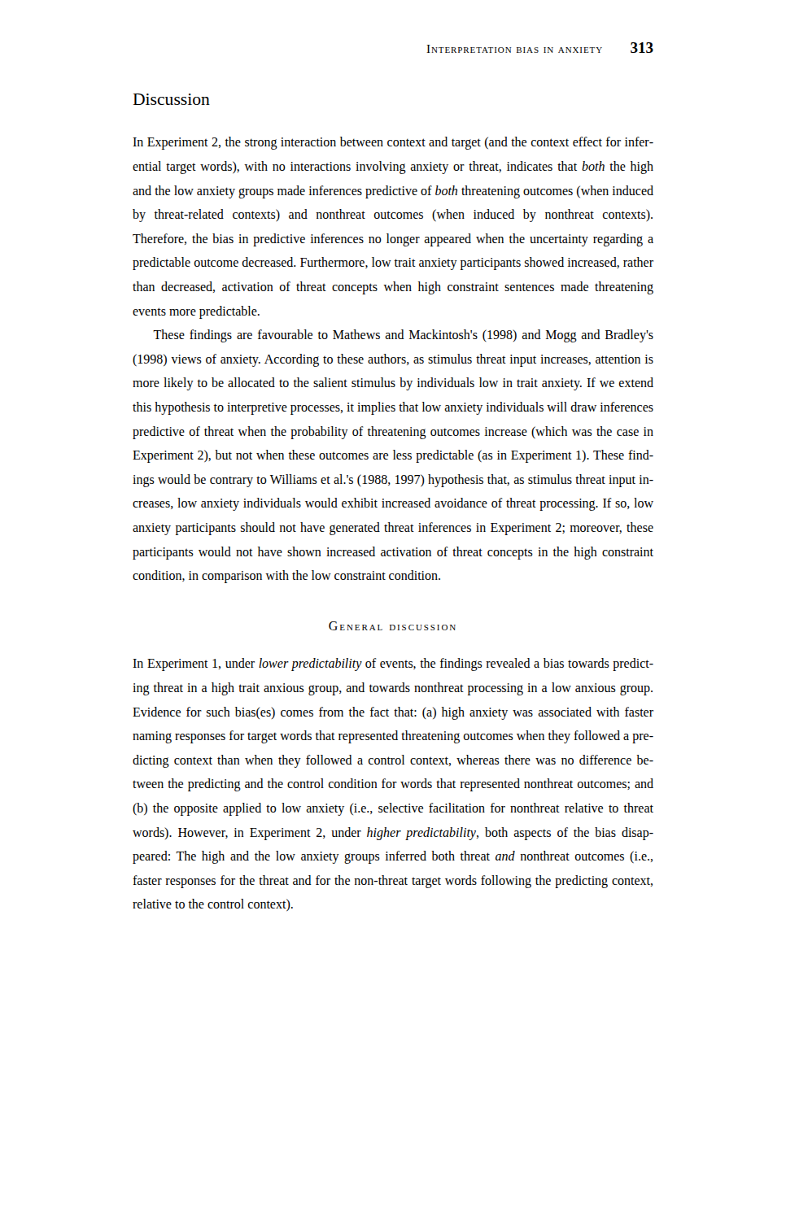Interpretation bias in anxiety 313
Discussion
In Experiment 2, the strong interaction between context and target (and the context effect for inferential target words), with no interactions involving anxiety or threat, indicates that both the high and the low anxiety groups made inferences predictive of both threatening outcomes (when induced by threat-related contexts) and nonthreat outcomes (when induced by nonthreat contexts). Therefore, the bias in predictive inferences no longer appeared when the uncertainty regarding a predictable outcome decreased. Furthermore, low trait anxiety participants showed increased, rather than decreased, activation of threat concepts when high constraint sentences made threatening events more predictable.
These findings are favourable to Mathews and Mackintosh's (1998) and Mogg and Bradley's (1998) views of anxiety. According to these authors, as stimulus threat input increases, attention is more likely to be allocated to the salient stimulus by individuals low in trait anxiety. If we extend this hypothesis to interpretive processes, it implies that low anxiety individuals will draw inferences predictive of threat when the probability of threatening outcomes increase (which was the case in Experiment 2), but not when these outcomes are less predictable (as in Experiment 1). These findings would be contrary to Williams et al.'s (1988, 1997) hypothesis that, as stimulus threat input increases, low anxiety individuals would exhibit increased avoidance of threat processing. If so, low anxiety participants should not have generated threat inferences in Experiment 2; moreover, these participants would not have shown increased activation of threat concepts in the high constraint condition, in comparison with the low constraint condition.
General discussion
In Experiment 1, under lower predictability of events, the findings revealed a bias towards predicting threat in a high trait anxious group, and towards nonthreat processing in a low anxious group. Evidence for such bias(es) comes from the fact that: (a) high anxiety was associated with faster naming responses for target words that represented threatening outcomes when they followed a predicting context than when they followed a control context, whereas there was no difference between the predicting and the control condition for words that represented nonthreat outcomes; and (b) the opposite applied to low anxiety (i.e., selective facilitation for nonthreat relative to threat words). However, in Experiment 2, under higher predictability, both aspects of the bias disappeared: The high and the low anxiety groups inferred both threat and nonthreat outcomes (i.e., faster responses for the threat and for the non-threat target words following the predicting context, relative to the control context).